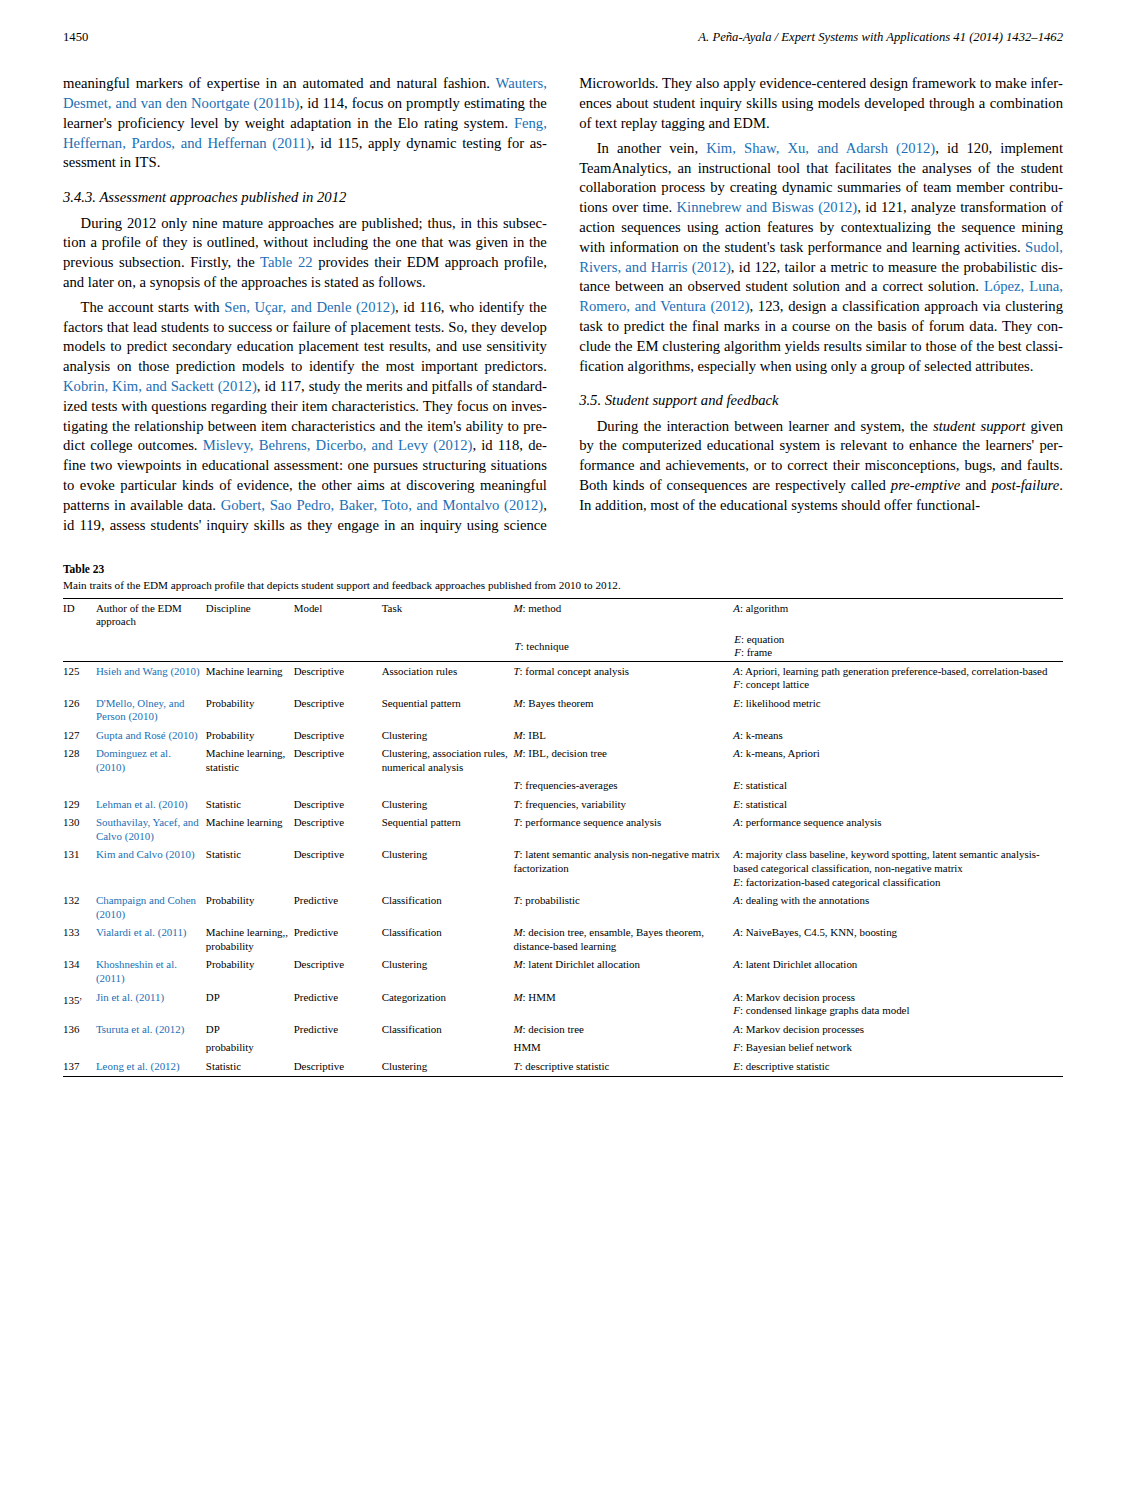1450 A. Peña-Ayala / Expert Systems with Applications 41 (2014) 1432–1462
meaningful markers of expertise in an automated and natural fashion. Wauters, Desmet, and van den Noortgate (2011b), id 114, focus on promptly estimating the learner's proficiency level by weight adaptation in the Elo rating system. Feng, Heffernan, Pardos, and Heffernan (2011), id 115, apply dynamic testing for assessment in ITS.
3.4.3. Assessment approaches published in 2012
During 2012 only nine mature approaches are published; thus, in this subsection a profile of they is outlined, without including the one that was given in the previous subsection. Firstly, the Table 22 provides their EDM approach profile, and later on, a synopsis of the approaches is stated as follows.
The account starts with Sen, Uçar, and Denle (2012), id 116, who identify the factors that lead students to success or failure of placement tests. So, they develop models to predict secondary education placement test results, and use sensitivity analysis on those prediction models to identify the most important predictors. Kobrin, Kim, and Sackett (2012), id 117, study the merits and pitfalls of standardized tests with questions regarding their item characteristics. They focus on investigating the relationship between item characteristics and the item's ability to predict college outcomes. Mislevy, Behrens, Dicerbo, and Levy (2012), id 118, define two viewpoints in educational assessment: one pursues structuring situations to evoke particular kinds of evidence, the other aims at discovering meaningful patterns in available data. Gobert, Sao Pedro, Baker, Toto, and Montalvo (2012), id 119, assess students' inquiry skills as they engage in an inquiry using science Microworlds. They also apply evidence-centered design framework to make inferences about student inquiry skills using models developed through a combination of text replay tagging and EDM.
In another vein, Kim, Shaw, Xu, and Adarsh (2012), id 120, implement TeamAnalytics, an instructional tool that facilitates the analyses of the student collaboration process by creating dynamic summaries of team member contributions over time. Kinnebrew and Biswas (2012), id 121, analyze transformation of action sequences using action features by contextualizing the sequence mining with information on the student's task performance and learning activities. Sudol, Rivers, and Harris (2012), id 122, tailor a metric to measure the probabilistic distance between an observed student solution and a correct solution. López, Luna, Romero, and Ventura (2012), 123, design a classification approach via clustering task to predict the final marks in a course on the basis of forum data. They conclude the EM clustering algorithm yields results similar to those of the best classification algorithms, especially when using only a group of selected attributes.
3.5. Student support and feedback
During the interaction between learner and system, the student support given by the computerized educational system is relevant to enhance the learners' performance and achievements, or to correct their misconceptions, bugs, and faults. Both kinds of consequences are respectively called pre-emptive and post-failure. In addition, most of the educational systems should offer functional-
Table 23
Main traits of the EDM approach profile that depicts student support and feedback approaches published from 2010 to 2012.
| ID | Author of the EDM approach | Discipline | Model | Task | M : method | A : algorithm |
| --- | --- | --- | --- | --- | --- | --- |
| | | | | | T : technique | E : equation F : frame |
| 125 | Hsieh and Wang (2010) | Machine learning | Descriptive | Association rules | T : formal concept analysis | A : Apriori, learning path generation preference-based, correlation-based F : concept lattice |
| 126 | D'Mello, Olney, and Person (2010) | Probability | Descriptive | Sequential pattern | M : Bayes theorem | E : likelihood metric |
| 127 | Gupta and Rosé (2010) | Probability | Descriptive | Clustering | M : IBL | A : k-means |
| 128 | Dominguez et al. (2010) | Machine learning, statistic | Descriptive | Clustering, association rules, numerical analysis | M : IBL, decision tree | A : k-means, Apriori |
| | | | | | T : frequencies-averages | E : statistical |
| 129 | Lehman et al. (2010) | Statistic | Descriptive | Clustering | T : frequencies, variability | E : statistical |
| 130 | Southavilay, Yacef, and Calvo (2010) | Machine learning | Descriptive | Sequential pattern | T : performance sequence analysis | A : performance sequence analysis |
| 131 | Kim and Calvo (2010) | Statistic | Descriptive | Clustering | T : latent semantic analysis non-negative matrix factorization | A : majority class baseline, keyword spotting, latent semantic analysis- based categorical classification, non-negative matrix E : factorization-based categorical classification |
| 132 | Champaign and Cohen (2010) | Probability | Predictive | Classification | T : probabilistic | A : dealing with the annotations |
| 133 | Vialardi et al. (2011) | Machine learning,, probability | Predictive | Classification | M : decision tree, ensamble, Bayes theorem, distance-based learning | A : NaiveBayes, C4.5, KNN, boosting |
| 134 | Khoshneshin et al. (2011) | Probability | Descriptive | Clustering | M : latent Dirichlet allocation | A : latent Dirichlet allocation |
| 135 , | Jin et al. (2011) | DP | Predictive | Categorization | M : HMM | A : Markov decision process F : condensed linkage graphs data model |
| 136 | Tsuruta et al. (2012) | DP | Predictive | Classification | M : decision tree | A : Markov decision processes |
| | | probability | | | HMM | F : Bayesian belief network |
| 137 | Leong et al. (2012) | Statistic | Descriptive | Clustering | T : descriptive statistic | E : descriptive statistic |